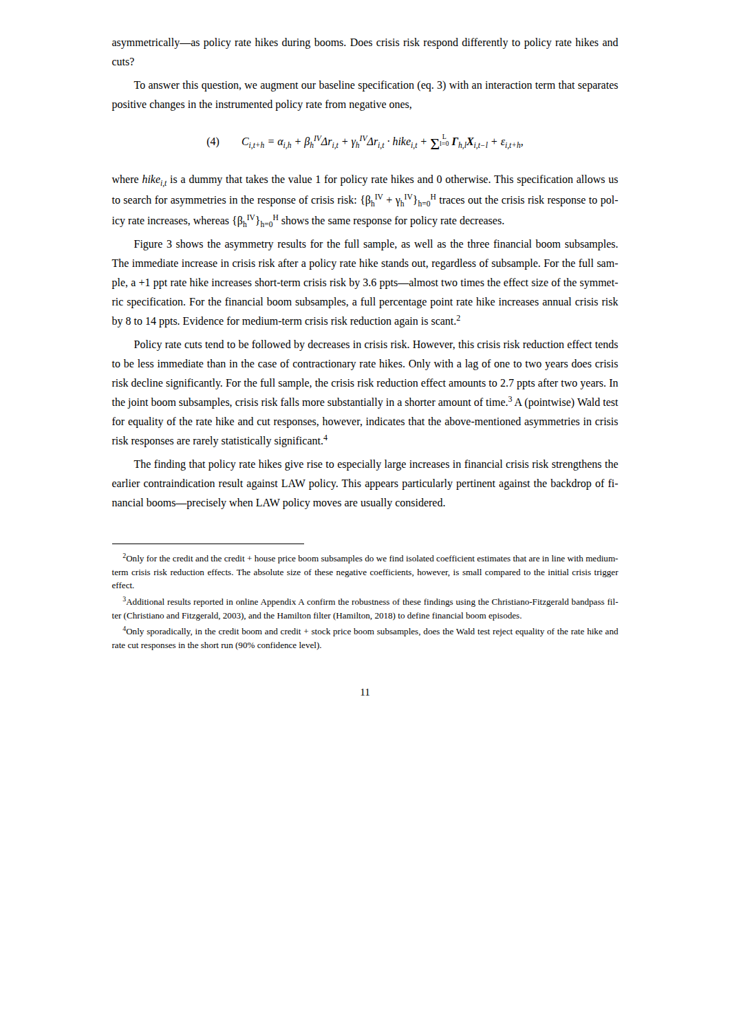asymmetrically—as policy rate hikes during booms. Does crisis risk respond differently to policy rate hikes and cuts?
To answer this question, we augment our baseline specification (eq. 3) with an interaction term that separates positive changes in the instrumented policy rate from negative ones,
(4) Ci,t+h = αi,h + βhIVΔri,t + γhIVΔri,t · hikei,t + ΣL
l=0 Γh,l Xi,t−l + εi,t+h,
where hikei,t is a dummy that takes the value 1 for policy rate hikes and 0 otherwise. This specification allows us to search for asymmetries in the response of crisis risk: {βhIV + γhIV}h=0 H traces out the crisis risk response to policy rate increases, whereas {βhIV}h=0 H shows the same response for policy rate decreases.
Figure 3 shows the asymmetry results for the full sample, as well as the three financial boom subsamples. The immediate increase in crisis risk after a policy rate hike stands out, regardless of subsample. For the full sample, a +1 ppt rate hike increases short-term crisis risk by 3.6 ppts—almost two times the effect size of the symmetric specification. For the financial boom subsamples, a full percentage point rate hike increases annual crisis risk by 8 to 14 ppts. Evidence for medium-term crisis risk reduction again is scant.2
Policy rate cuts tend to be followed by decreases in crisis risk. However, this crisis risk reduction effect tends to be less immediate than in the case of contractionary rate hikes. Only with a lag of one to two years does crisis risk decline significantly. For the full sample, the crisis risk reduction effect amounts to 2.7 ppts after two years. In the joint boom subsamples, crisis risk falls more substantially in a shorter amount of time.3 A (pointwise) Wald test for equality of the rate hike and cut responses, however, indicates that the above-mentioned asymmetries in crisis risk responses are rarely statistically significant.4
The finding that policy rate hikes give rise to especially large increases in financial crisis risk strengthens the earlier contraindication result against LAW policy. This appears particularly pertinent against the backdrop of financial booms—precisely when LAW policy moves are usually considered.
2Only for the credit and the credit + house price boom subsamples do we find isolated coefficient estimates that are in line with medium-term crisis risk reduction effects. The absolute size of these negative coefficients, however, is small compared to the initial crisis trigger effect.
3Additional results reported in online Appendix A confirm the robustness of these findings using the Christiano-Fitzgerald bandpass filter (Christiano and Fitzgerald, 2003), and the Hamilton filter (Hamilton, 2018) to define financial boom episodes.
4Only sporadically, in the credit boom and credit + stock price boom subsamples, does the Wald test reject equality of the rate hike and rate cut responses in the short run (90% confidence level).
11